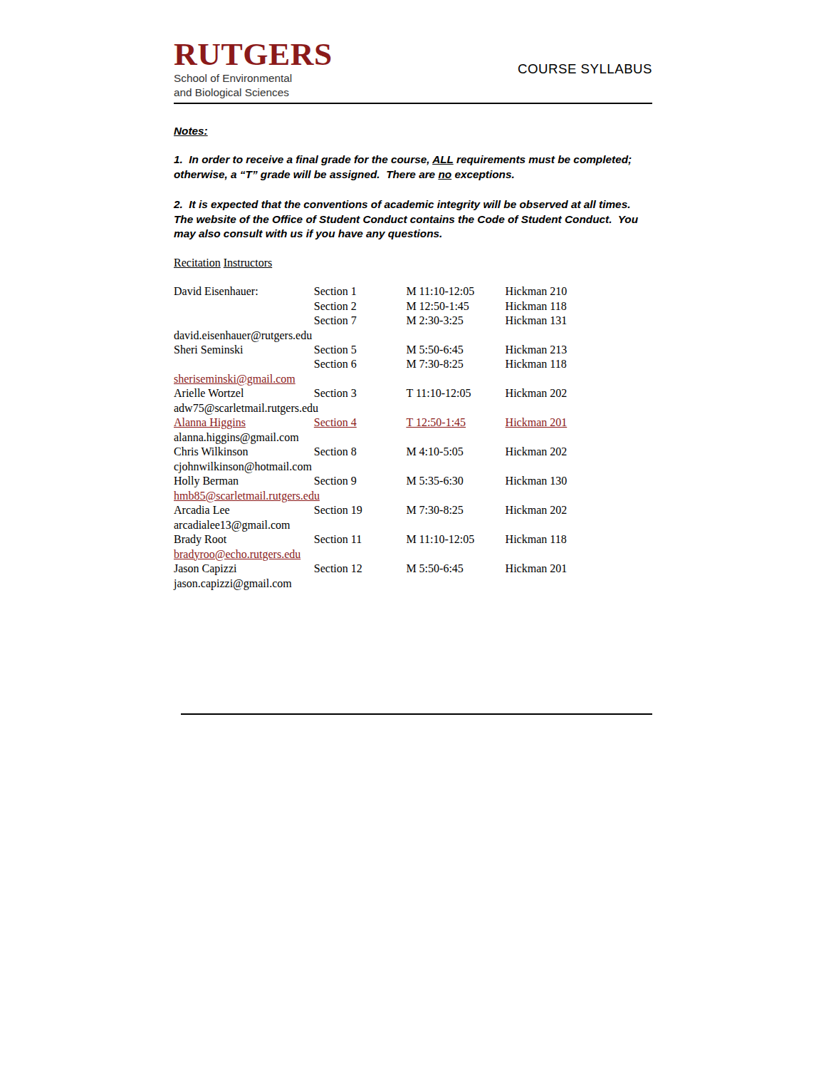RUTGERS
School of Environmental
and Biological Sciences
COURSE SYLLABUS
Notes:
1. In order to receive a final grade for the course, ALL requirements must be completed; otherwise, a “T” grade will be assigned. There are no exceptions.
2. It is expected that the conventions of academic integrity will be observed at all times. The website of the Office of Student Conduct contains the Code of Student Conduct. You may also consult with us if you have any questions.
Recitation Instructors
| David Eisenhauer: | Section 1 | M 11:10-12:05 | Hickman 210 |
| | Section 2 | M 12:50-1:45 | Hickman 118 |
| | Section 7 | M 2:30-3:25 | Hickman 131 |
| david.eisenhauer@rutgers.edu |
| Sheri Seminski | Section 5 | M 5:50-6:45 | Hickman 213 |
| | Section 6 | M 7:30-8:25 | Hickman 118 |
| sheriseminski@gmail.com |
| Arielle Wortzel | Section 3 | T 11:10-12:05 | Hickman 202 |
| adw75@scarletmail.rutgers.edu |
| Alanna Higgins | Section 4 | T 12:50-1:45 | Hickman 201 |
| alanna.higgins@gmail.com |
| Chris Wilkinson | Section 8 | M 4:10-5:05 | Hickman 202 |
| cjohnwilkinson@hotmail.com |
| Holly Berman | Section 9 | M 5:35-6:30 | Hickman 130 |
| hmb85@scarletmail.rutgers.edu |
| Arcadia Lee | Section 19 | M 7:30-8:25 | Hickman 202 |
| arcadialee13@gmail.com |
| Brady Root | Section 11 | M 11:10-12:05 | Hickman 118 |
| bradyroo@echo.rutgers.edu |
| Jason Capizzi | Section 12 | M 5:50-6:45 | Hickman 201 |
| jason.capizzi@gmail.com |